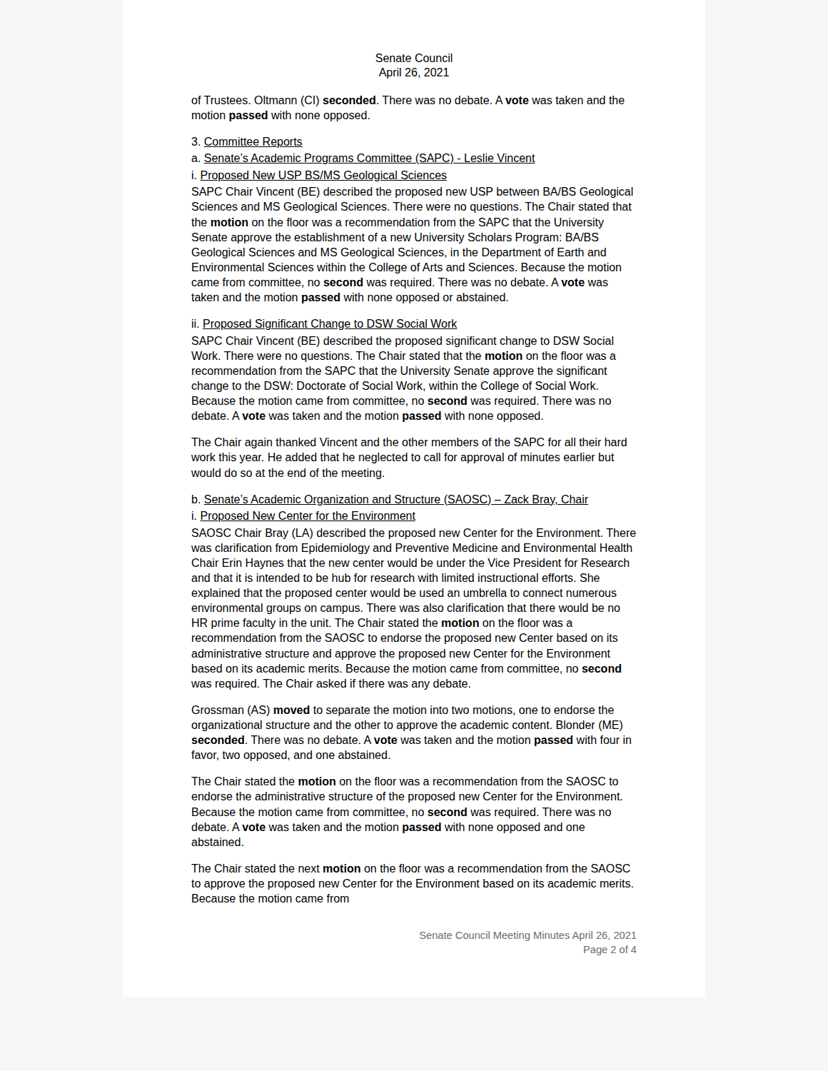Senate Council
April 26, 2021
of Trustees. Oltmann (CI) seconded. There was no debate. A vote was taken and the motion passed with none opposed.
3. Committee Reports
a. Senate’s Academic Programs Committee (SAPC) - Leslie Vincent
i. Proposed New USP BS/MS Geological Sciences
SAPC Chair Vincent (BE) described the proposed new USP between BA/BS Geological Sciences and MS Geological Sciences. There were no questions. The Chair stated that the motion on the floor was a recommendation from the SAPC that the University Senate approve the establishment of a new University Scholars Program: BA/BS Geological Sciences and MS Geological Sciences, in the Department of Earth and Environmental Sciences within the College of Arts and Sciences. Because the motion came from committee, no second was required. There was no debate. A vote was taken and the motion passed with none opposed or abstained.
ii. Proposed Significant Change to DSW Social Work
SAPC Chair Vincent (BE) described the proposed significant change to DSW Social Work. There were no questions. The Chair stated that the motion on the floor was a recommendation from the SAPC that the University Senate approve the significant change to the DSW: Doctorate of Social Work, within the College of Social Work. Because the motion came from committee, no second was required. There was no debate. A vote was taken and the motion passed with none opposed.
The Chair again thanked Vincent and the other members of the SAPC for all their hard work this year. He added that he neglected to call for approval of minutes earlier but would do so at the end of the meeting.
b. Senate’s Academic Organization and Structure (SAOSC) – Zack Bray, Chair
i. Proposed New Center for the Environment
SAOSC Chair Bray (LA) described the proposed new Center for the Environment. There was clarification from Epidemiology and Preventive Medicine and Environmental Health Chair Erin Haynes that the new center would be under the Vice President for Research and that it is intended to be hub for research with limited instructional efforts. She explained that the proposed center would be used an umbrella to connect numerous environmental groups on campus. There was also clarification that there would be no HR prime faculty in the unit. The Chair stated the motion on the floor was a recommendation from the SAOSC to endorse the proposed new Center based on its administrative structure and approve the proposed new Center for the Environment based on its academic merits. Because the motion came from committee, no second was required. The Chair asked if there was any debate.
Grossman (AS) moved to separate the motion into two motions, one to endorse the organizational structure and the other to approve the academic content. Blonder (ME) seconded. There was no debate. A vote was taken and the motion passed with four in favor, two opposed, and one abstained.
The Chair stated the motion on the floor was a recommendation from the SAOSC to endorse the administrative structure of the proposed new Center for the Environment. Because the motion came from committee, no second was required. There was no debate. A vote was taken and the motion passed with none opposed and one abstained.
The Chair stated the next motion on the floor was a recommendation from the SAOSC to approve the proposed new Center for the Environment based on its academic merits. Because the motion came from
Senate Council Meeting Minutes April 26, 2021
Page 2 of 4